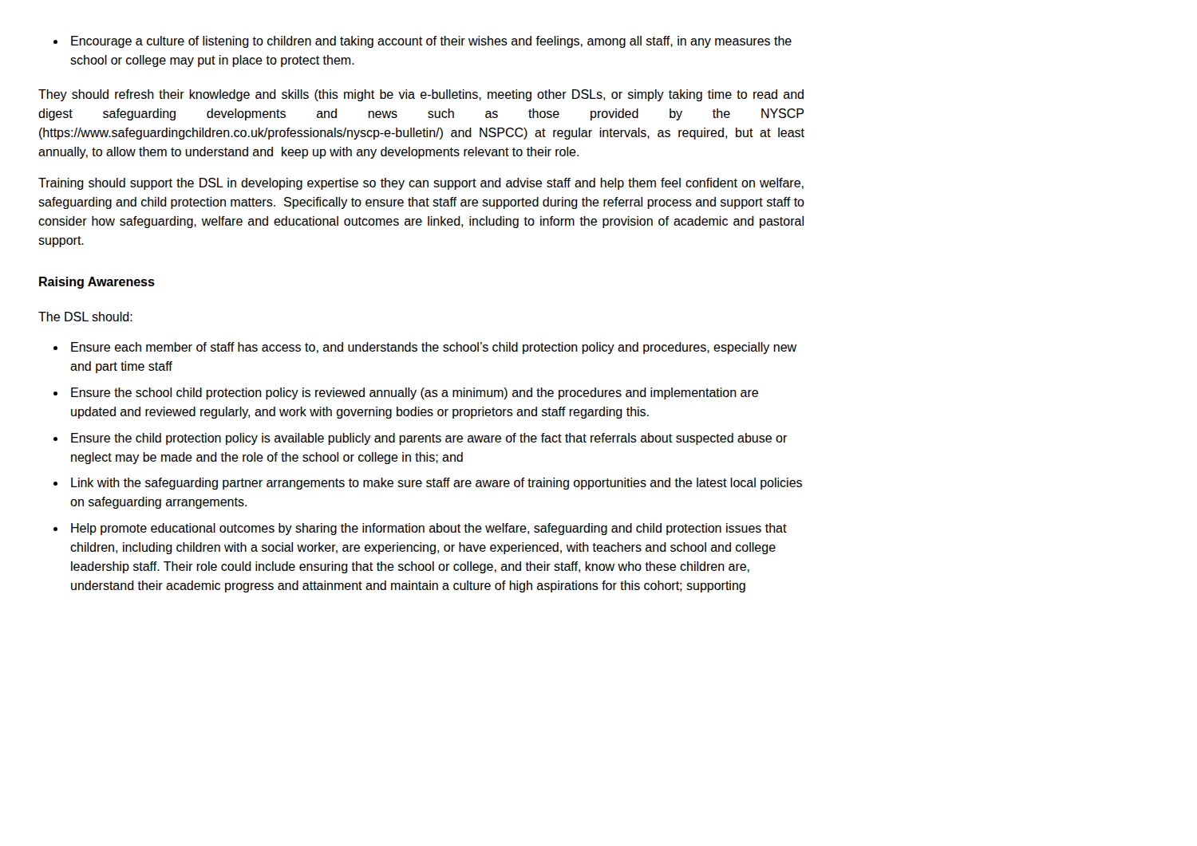Encourage a culture of listening to children and taking account of their wishes and feelings, among all staff, in any measures the school or college may put in place to protect them.
They should refresh their knowledge and skills (this might be via e-bulletins, meeting other DSLs, or simply taking time to read and digest safeguarding developments and news such as those provided by the NYSCP (https://www.safeguardingchildren.co.uk/professionals/nyscp-e-bulletin/) and NSPCC) at regular intervals, as required, but at least annually, to allow them to understand and keep up with any developments relevant to their role.
Training should support the DSL in developing expertise so they can support and advise staff and help them feel confident on welfare, safeguarding and child protection matters. Specifically to ensure that staff are supported during the referral process and support staff to consider how safeguarding, welfare and educational outcomes are linked, including to inform the provision of academic and pastoral support.
Raising Awareness
The DSL should:
Ensure each member of staff has access to, and understands the school’s child protection policy and procedures, especially new and part time staff
Ensure the school child protection policy is reviewed annually (as a minimum) and the procedures and implementation are updated and reviewed regularly, and work with governing bodies or proprietors and staff regarding this.
Ensure the child protection policy is available publicly and parents are aware of the fact that referrals about suspected abuse or neglect may be made and the role of the school or college in this; and
Link with the safeguarding partner arrangements to make sure staff are aware of training opportunities and the latest local policies on safeguarding arrangements.
Help promote educational outcomes by sharing the information about the welfare, safeguarding and child protection issues that children, including children with a social worker, are experiencing, or have experienced, with teachers and school and college leadership staff. Their role could include ensuring that the school or college, and their staff, know who these children are, understand their academic progress and attainment and maintain a culture of high aspirations for this cohort; supporting